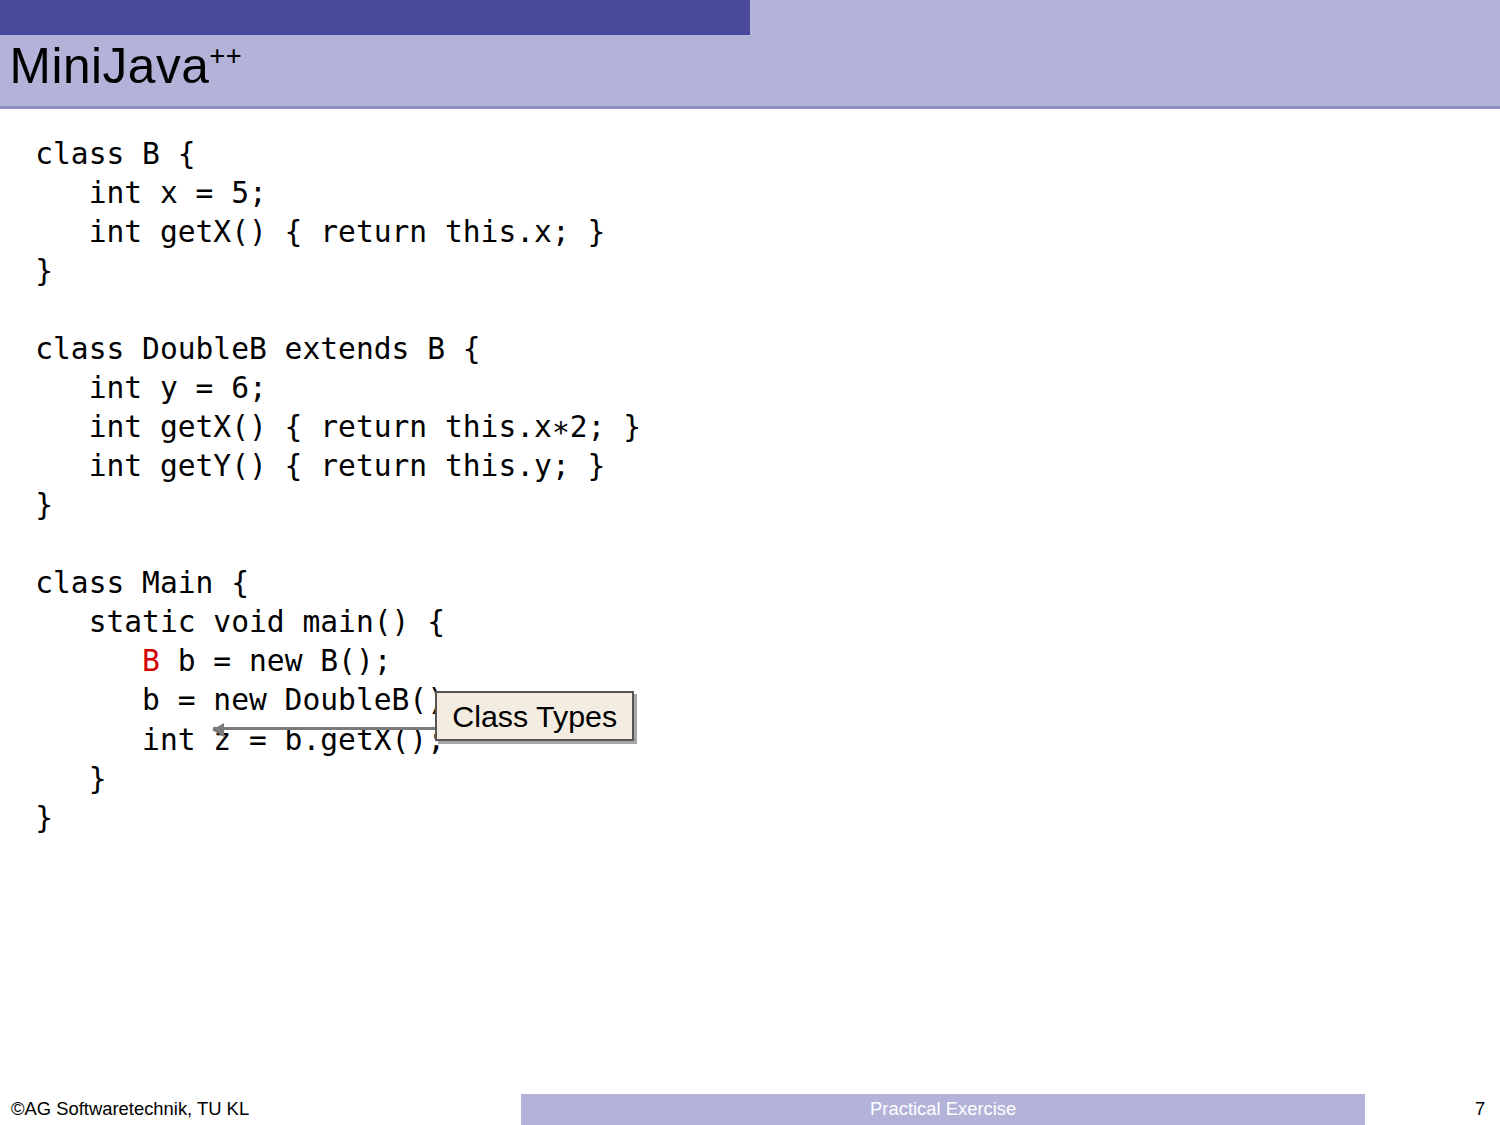MiniJava++
class B {
   int x = 5;
   int getX() { return this.x; }
}

class DoubleB extends B {
   int y = 6;
   int getX() { return this.x∗2; }
   int getY() { return this.y; }
}

class Main {
   static void main() {
      B b = new B();
      b = new DoubleB();
      int z = b.getX();
   }
}
Class Types
©AG Softwaretechnik, TU KL
Practical Exercise
7